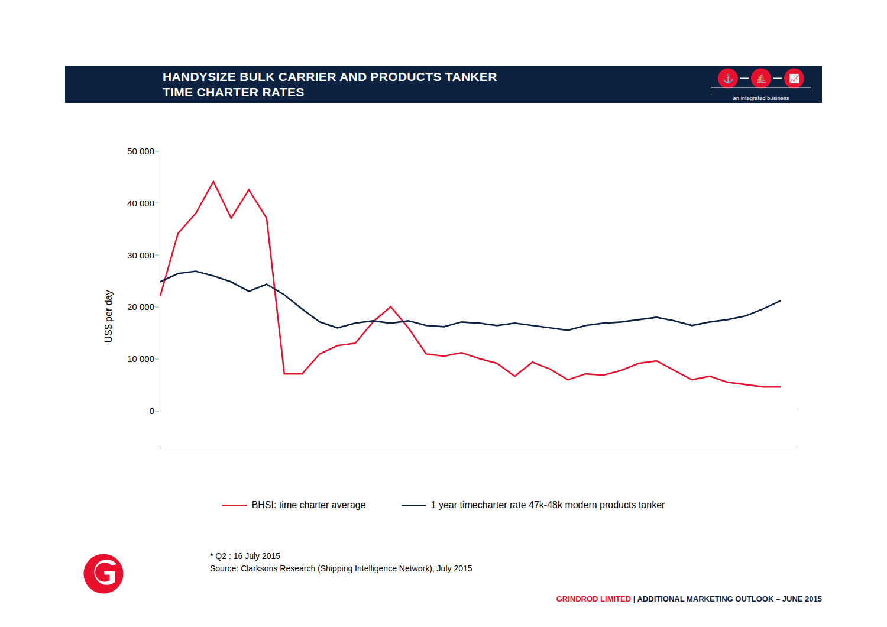HANDYSIZE BULK CARRIER AND PRODUCTS TANKER
TIME CHARTER RATES
⚓
⛵
📈
an integrated business
US$ per day
50 000
40 000
30 000
20 000
10 000
0
BHSI: time charter average
1 year timecharter rate 47k-48k modern products tanker
* Q2 : 16 July 2015
Source: Clarksons Research (Shipping Intelligence Network), July 2015
GRINDROD LIMITED | ADDITIONAL MARKETING OUTLOOK – JUNE 2015